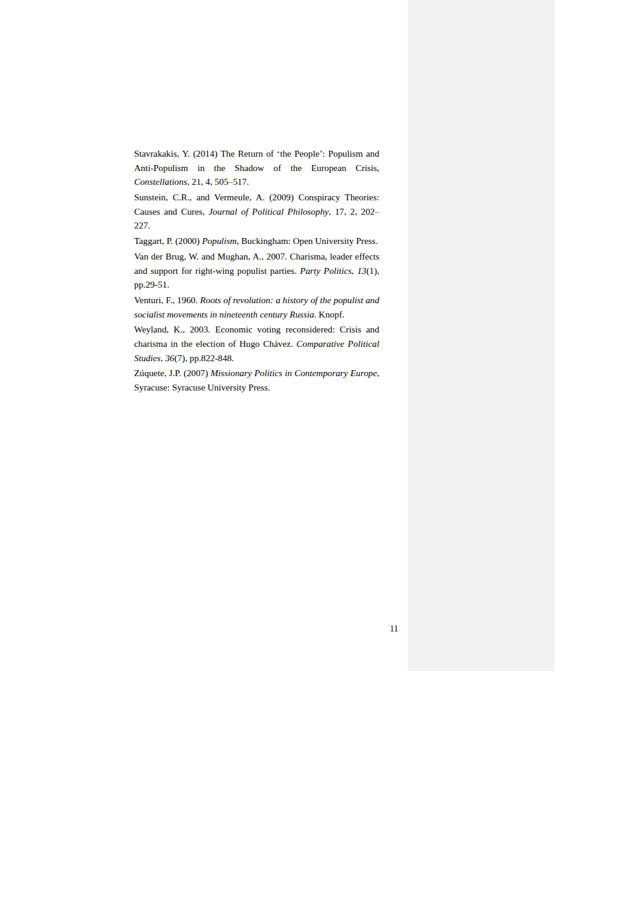Stavrakakis, Y. (2014) The Return of ‘the People’: Populism and Anti-Populism in the Shadow of the European Crisis, Constellations, 21, 4, 505–517.
Sunstein, C.R., and Vermeule, A. (2009) Conspiracy Theories: Causes and Cures, Journal of Political Philosophy, 17, 2, 202–227.
Taggart, P. (2000) Populism, Buckingham: Open University Press.
Van der Brug, W. and Mughan, A., 2007. Charisma, leader effects and support for right-wing populist parties. Party Politics, 13(1), pp.29-51.
Venturi, F., 1960. Roots of revolution: a history of the populist and socialist movements in nineteenth century Russia. Knopf.
Weyland, K., 2003. Economic voting reconsidered: Crisis and charisma in the election of Hugo Chávez. Comparative Political Studies, 36(7), pp.822-848.
Zúquete, J.P. (2007) Missionary Politics in Contemporary Europe, Syracuse: Syracuse University Press.
11